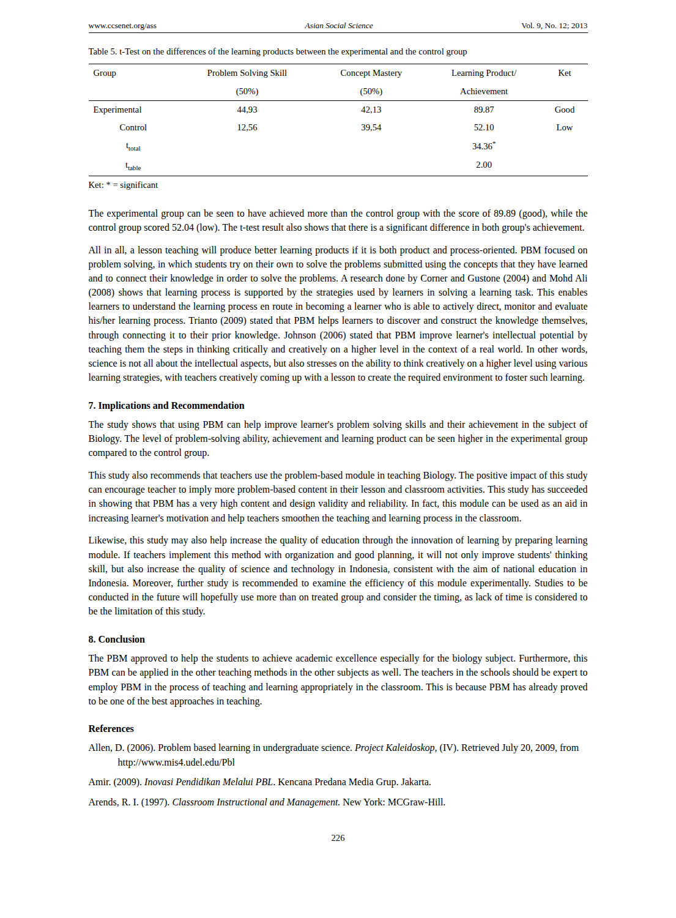www.ccsenet.org/ass Asian Social Science Vol. 9, No. 12; 2013
Table 5. t-Test on the differences of the learning products between the experimental and the control group
| Group | Problem Solving Skill | Concept Mastery | Learning Product/ | Ket |
| --- | --- | --- | --- | --- |
| | (50%) | (50%) | Achievement | |
| Experimental | 44,93 | 42,13 | 89.87 | Good |
| Control | 12,56 | 39,54 | 52.10 | Low |
| t total | | | 34.36 * | |
| t table | | | 2.00 | |
Ket: * = significant
The experimental group can be seen to have achieved more than the control group with the score of 89.89 (good), while the control group scored 52.04 (low). The t-test result also shows that there is a significant difference in both group's achievement.
All in all, a lesson teaching will produce better learning products if it is both product and process-oriented. PBM focused on problem solving, in which students try on their own to solve the problems submitted using the concepts that they have learned and to connect their knowledge in order to solve the problems. A research done by Corner and Gustone (2004) and Mohd Ali (2008) shows that learning process is supported by the strategies used by learners in solving a learning task. This enables learners to understand the learning process en route in becoming a learner who is able to actively direct, monitor and evaluate his/her learning process. Trianto (2009) stated that PBM helps learners to discover and construct the knowledge themselves, through connecting it to their prior knowledge. Johnson (2006) stated that PBM improve learner's intellectual potential by teaching them the steps in thinking critically and creatively on a higher level in the context of a real world. In other words, science is not all about the intellectual aspects, but also stresses on the ability to think creatively on a higher level using various learning strategies, with teachers creatively coming up with a lesson to create the required environment to foster such learning.
7. Implications and Recommendation
The study shows that using PBM can help improve learner's problem solving skills and their achievement in the subject of Biology. The level of problem-solving ability, achievement and learning product can be seen higher in the experimental group compared to the control group.
This study also recommends that teachers use the problem-based module in teaching Biology. The positive impact of this study can encourage teacher to imply more problem-based content in their lesson and classroom activities. This study has succeeded in showing that PBM has a very high content and design validity and reliability. In fact, this module can be used as an aid in increasing learner's motivation and help teachers smoothen the teaching and learning process in the classroom.
Likewise, this study may also help increase the quality of education through the innovation of learning by preparing learning module. If teachers implement this method with organization and good planning, it will not only improve students' thinking skill, but also increase the quality of science and technology in Indonesia, consistent with the aim of national education in Indonesia. Moreover, further study is recommended to examine the efficiency of this module experimentally. Studies to be conducted in the future will hopefully use more than on treated group and consider the timing, as lack of time is considered to be the limitation of this study.
8. Conclusion
The PBM approved to help the students to achieve academic excellence especially for the biology subject. Furthermore, this PBM can be applied in the other teaching methods in the other subjects as well. The teachers in the schools should be expert to employ PBM in the process of teaching and learning appropriately in the classroom. This is because PBM has already proved to be one of the best approaches in teaching.
References
Allen, D. (2006). Problem based learning in undergraduate science. Project Kaleidoskop, (IV). Retrieved July 20, 2009, from http://www.mis4.udel.edu/Pbl
Amir. (2009). Inovasi Pendidikan Melalui PBL. Kencana Predana Media Grup. Jakarta.
Arends, R. I. (1997). Classroom Instructional and Management. New York: MCGraw-Hill.
226